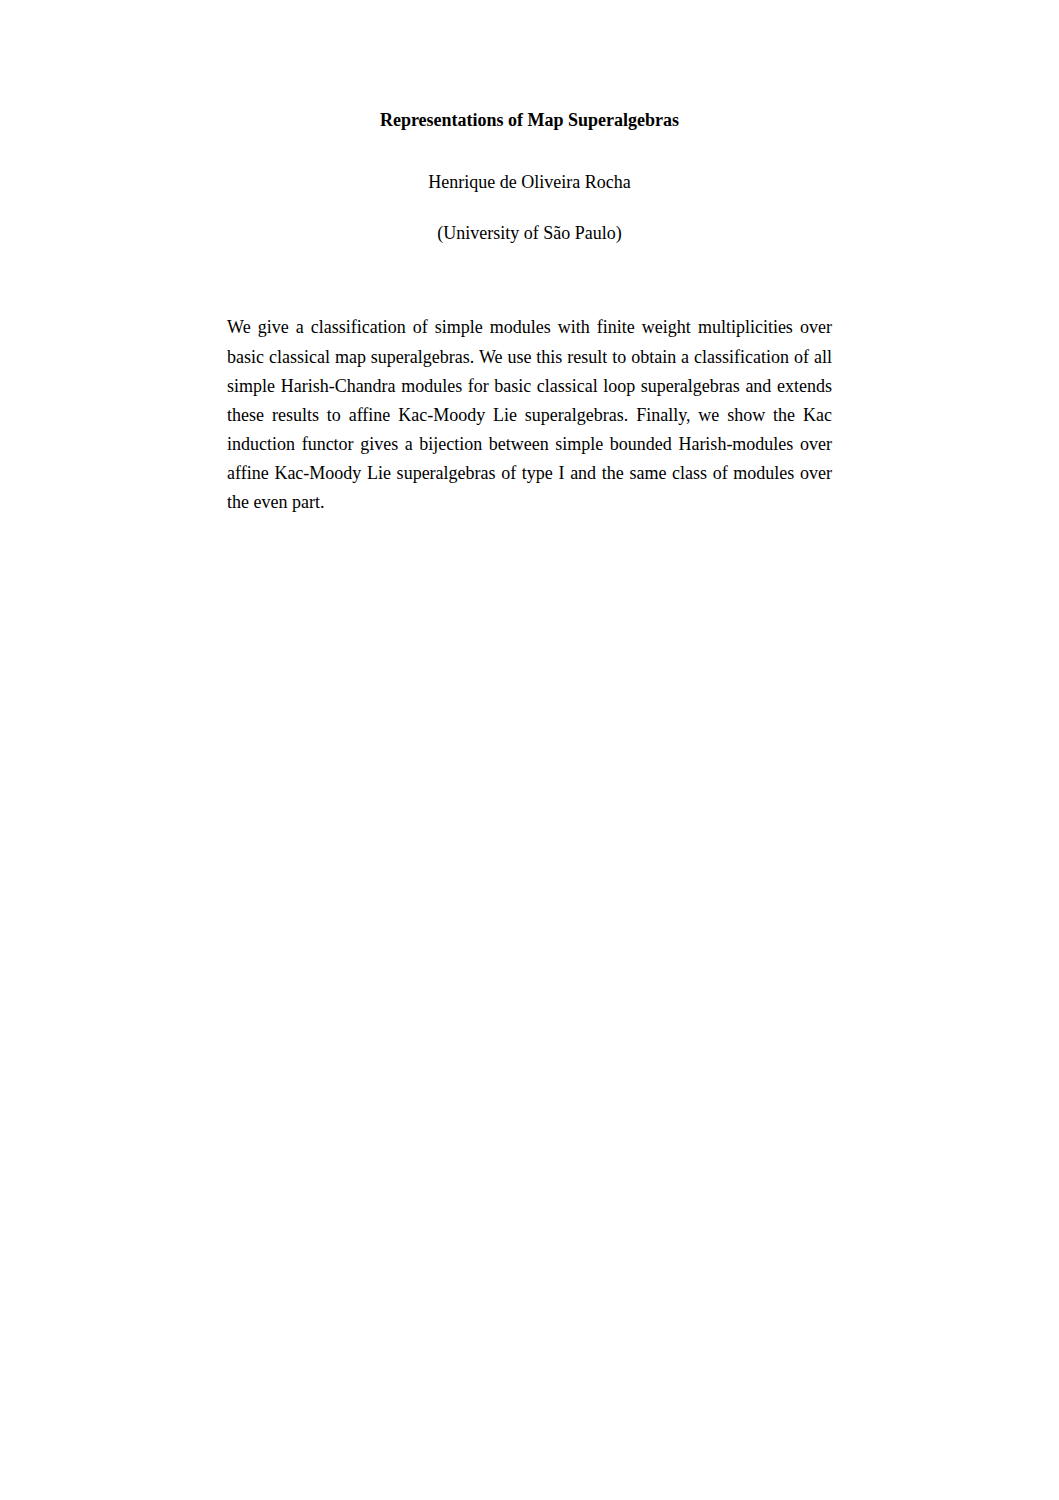Representations of Map Superalgebras
Henrique de Oliveira Rocha
(University of São Paulo)
We give a classification of simple modules with finite weight multiplicities over basic classical map superalgebras. We use this result to obtain a classification of all simple Harish-Chandra modules for basic classical loop superalgebras and extends these results to affine Kac-Moody Lie superalgebras. Finally, we show the Kac induction functor gives a bijection between simple bounded Harish-modules over affine Kac-Moody Lie superalgebras of type I and the same class of modules over the even part.